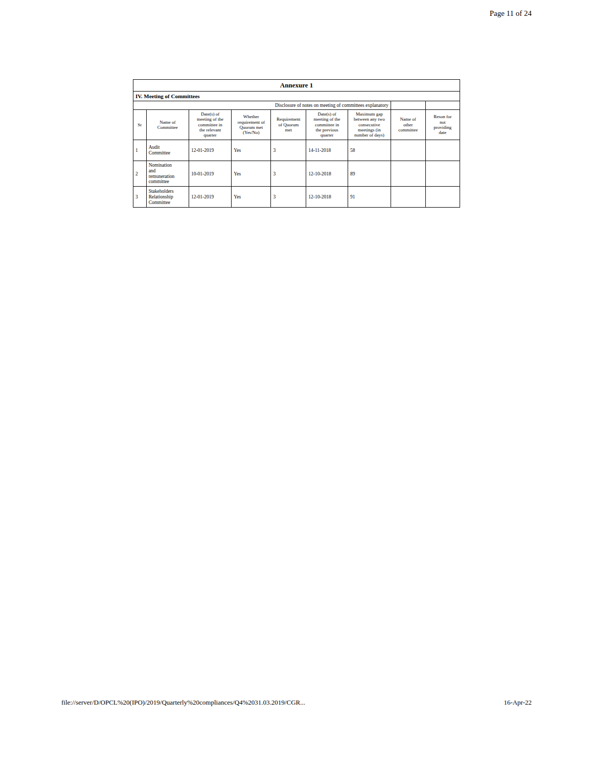Page 11 of 24
| Annexure 1 |
| IV. Meeting of Committees |
| Disclosure of notes on meeting of committees explanatory | | |
| Sr | Name of Committee | Date(s) of meeting of the committee in the relevant quarter | Whether requirement of Quorum met (Yes/No) | Requirement of Quorum met | Date(s) of meeting of the committee in the previous quarter | Maximum gap between any two consecutive meetings (in number of days) | Name of other committee | Reson for not providing date |
| 1 | Audit Committee | 12-01-2019 | Yes | 3 | 14-11-2018 | 58 | | |
| 2 | Nomination and remuneration committee | 10-01-2019 | Yes | 3 | 12-10-2018 | 89 | | |
| 3 | Stakeholders Relationship Committee | 12-01-2019 | Yes | 3 | 12-10-2018 | 91 | | |
file://server/D/OPCL%20(IPO)/2019/Quarterly%20compliances/Q4%2031.03.2019/CGR... 16-Apr-22